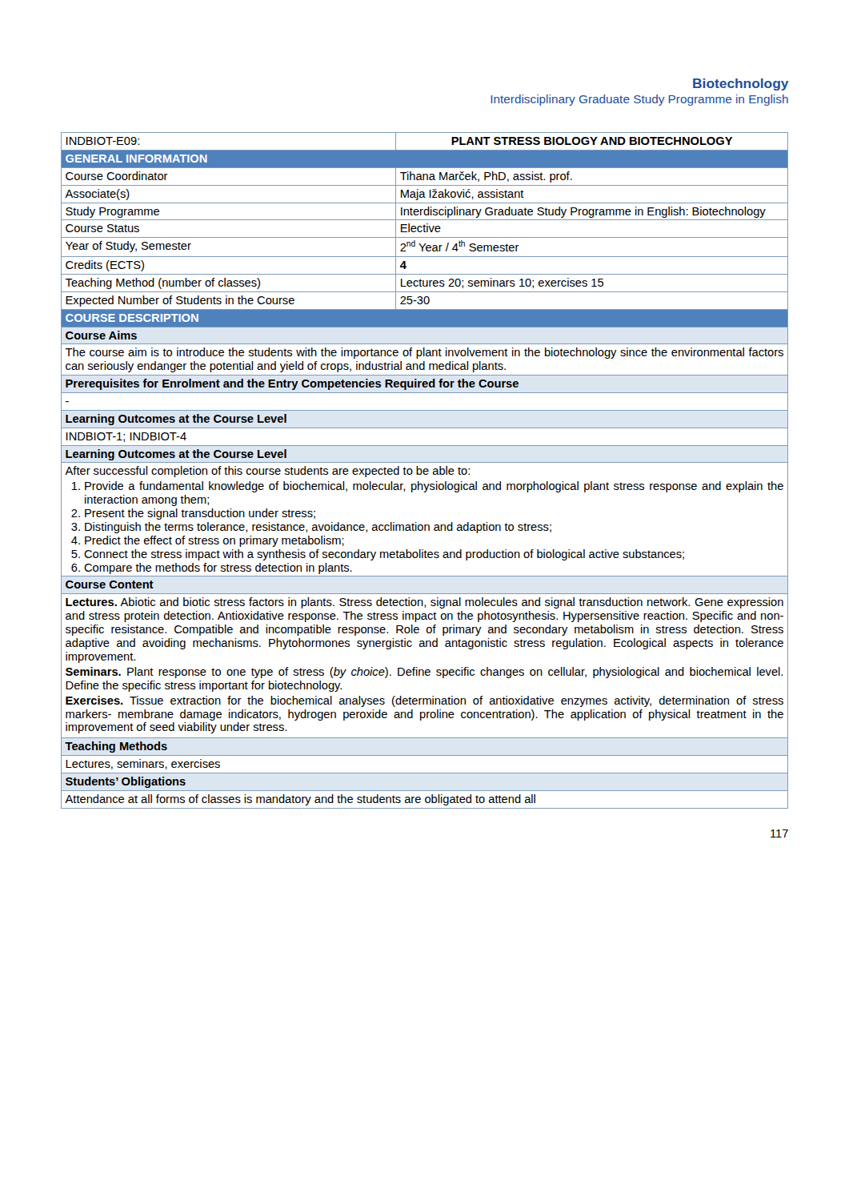Biotechnology
Interdisciplinary Graduate Study Programme in English
| INDBIOT-E09: | PLANT STRESS BIOLOGY AND BIOTECHNOLOGY |
| General Information |
| Course Coordinator | Tihana Marček, PhD, assist. prof. |
| Associate(s) | Maja Ižaković, assistant |
| Study Programme | Interdisciplinary Graduate Study Programme in English: Biotechnology |
| Course Status | Elective |
| Year of Study, Semester | 2 nd Year / 4 th Semester |
| Credits (ECTS) | 4 |
| Teaching Method (number of classes) | Lectures 20; seminars 10; exercises 15 |
| Expected Number of Students in the Course | 25-30 |
| Course Description |
| Course Aims |
| The course aim is to introduce the students with the importance of plant involvement in the biotechnology since the environmental factors can seriously endanger the potential and yield of crops, industrial and medical plants. |
| Prerequisites for Enrolment and the Entry Competencies Required for the Course |
| - |
| Learning Outcomes at the Course Level |
| INDBIOT-1; INDBIOT-4 |
| Learning Outcomes at the Course Level |
| After successful completion of this course students are expected to be able to: Provide a fundamental knowledge of biochemical, molecular, physiological and morphological plant stress response and explain the interaction among them; Present the signal transduction under stress; Distinguish the terms tolerance, resistance, avoidance, acclimation and adaption to stress; Predict the effect of stress on primary metabolism; Connect the stress impact with a synthesis of secondary metabolites and production of biological active substances; Compare the methods for stress detection in plants. |
| Course Content |
| Lectures. Abiotic and biotic stress factors in plants. Stress detection, signal molecules and signal transduction network. Gene expression and stress protein detection. Antioxidative response. The stress impact on the photosynthesis. Hypersensitive reaction. Specific and non-specific resistance. Compatible and incompatible response. Role of primary and secondary metabolism in stress detection. Stress adaptive and avoiding mechanisms. Phytohormones synergistic and antagonistic stress regulation. Ecological aspects in tolerance improvement. Seminars. Plant response to one type of stress ( by choice ). Define specific changes on cellular, physiological and biochemical level. Define the specific stress important for biotechnology. Exercises. Tissue extraction for the biochemical analyses (determination of antioxidative enzymes activity, determination of stress markers- membrane damage indicators, hydrogen peroxide and proline concentration). The application of physical treatment in the improvement of seed viability under stress. |
| Teaching Methods |
| Lectures, seminars, exercises |
| Students’ Obligations |
| Attendance at all forms of classes is mandatory and the students are obligated to attend all |
117